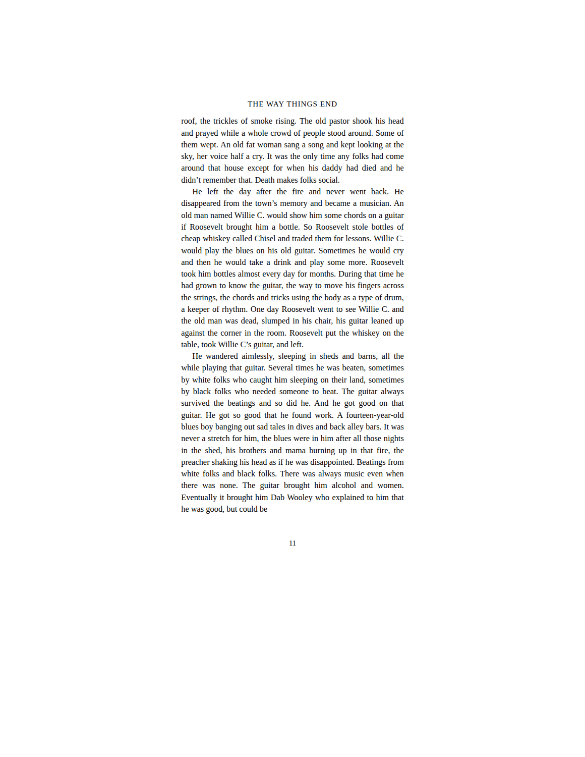The Way Things End
roof, the trickles of smoke rising. The old pastor shook his head and prayed while a whole crowd of people stood around. Some of them wept. An old fat woman sang a song and kept looking at the sky, her voice half a cry. It was the only time any folks had come around that house except for when his daddy had died and he didn’t remember that. Death makes folks social.
He left the day after the fire and never went back. He disappeared from the town’s memory and became a musician. An old man named Willie C. would show him some chords on a guitar if Roosevelt brought him a bottle. So Roosevelt stole bottles of cheap whiskey called Chisel and traded them for lessons. Willie C. would play the blues on his old guitar. Sometimes he would cry and then he would take a drink and play some more. Roosevelt took him bottles almost every day for months. During that time he had grown to know the guitar, the way to move his fingers across the strings, the chords and tricks using the body as a type of drum, a keeper of rhythm. One day Roosevelt went to see Willie C. and the old man was dead, slumped in his chair, his guitar leaned up against the corner in the room. Roosevelt put the whiskey on the table, took Willie C’s guitar, and left.
He wandered aimlessly, sleeping in sheds and barns, all the while playing that guitar. Several times he was beaten, sometimes by white folks who caught him sleeping on their land, sometimes by black folks who needed someone to beat. The guitar always survived the beatings and so did he. And he got good on that guitar. He got so good that he found work. A fourteen-year-old blues boy banging out sad tales in dives and back alley bars. It was never a stretch for him, the blues were in him after all those nights in the shed, his brothers and mama burning up in that fire, the preacher shaking his head as if he was disappointed. Beatings from white folks and black folks. There was always music even when there was none. The guitar brought him alcohol and women. Eventually it brought him Dab Wooley who explained to him that he was good, but could be
11